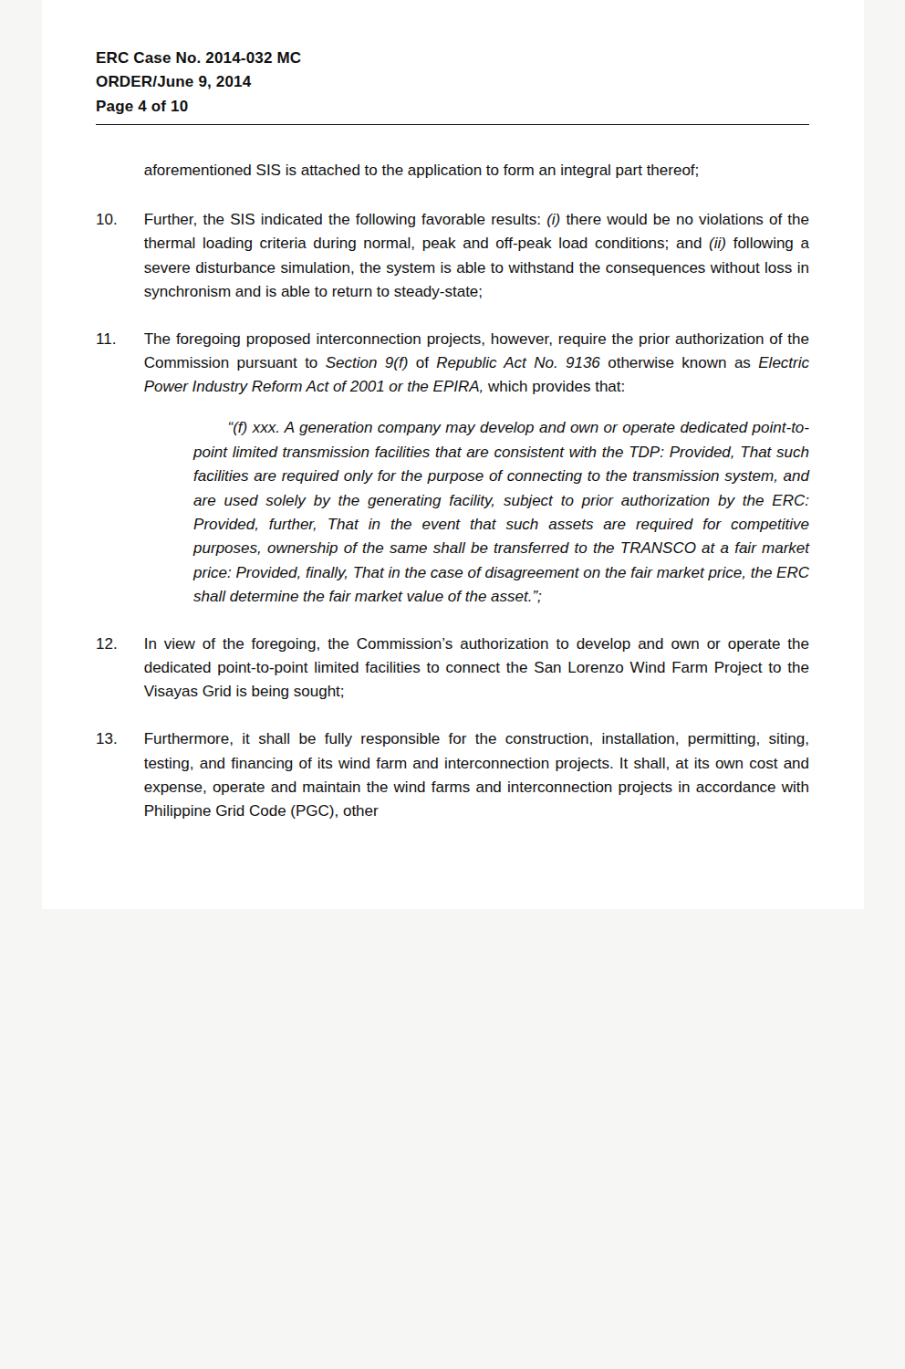ERC Case No. 2014-032 MC
ORDER/June 9, 2014
Page 4 of 10
aforementioned SIS is attached to the application to form an integral part thereof;
10. Further, the SIS indicated the following favorable results: (i) there would be no violations of the thermal loading criteria during normal, peak and off-peak load conditions; and (ii) following a severe disturbance simulation, the system is able to withstand the consequences without loss in synchronism and is able to return to steady-state;
11. The foregoing proposed interconnection projects, however, require the prior authorization of the Commission pursuant to Section 9(f) of Republic Act No. 9136 otherwise known as Electric Power Industry Reform Act of 2001 or the EPIRA, which provides that:
“(f) xxx. A generation company may develop and own or operate dedicated point-to-point limited transmission facilities that are consistent with the TDP: Provided, That such facilities are required only for the purpose of connecting to the transmission system, and are used solely by the generating facility, subject to prior authorization by the ERC: Provided, further, That in the event that such assets are required for competitive purposes, ownership of the same shall be transferred to the TRANSCO at a fair market price: Provided, finally, That in the case of disagreement on the fair market price, the ERC shall determine the fair market value of the asset.”;
12. In view of the foregoing, the Commission’s authorization to develop and own or operate the dedicated point-to-point limited facilities to connect the San Lorenzo Wind Farm Project to the Visayas Grid is being sought;
13. Furthermore, it shall be fully responsible for the construction, installation, permitting, siting, testing, and financing of its wind farm and interconnection projects. It shall, at its own cost and expense, operate and maintain the wind farms and interconnection projects in accordance with Philippine Grid Code (PGC), other